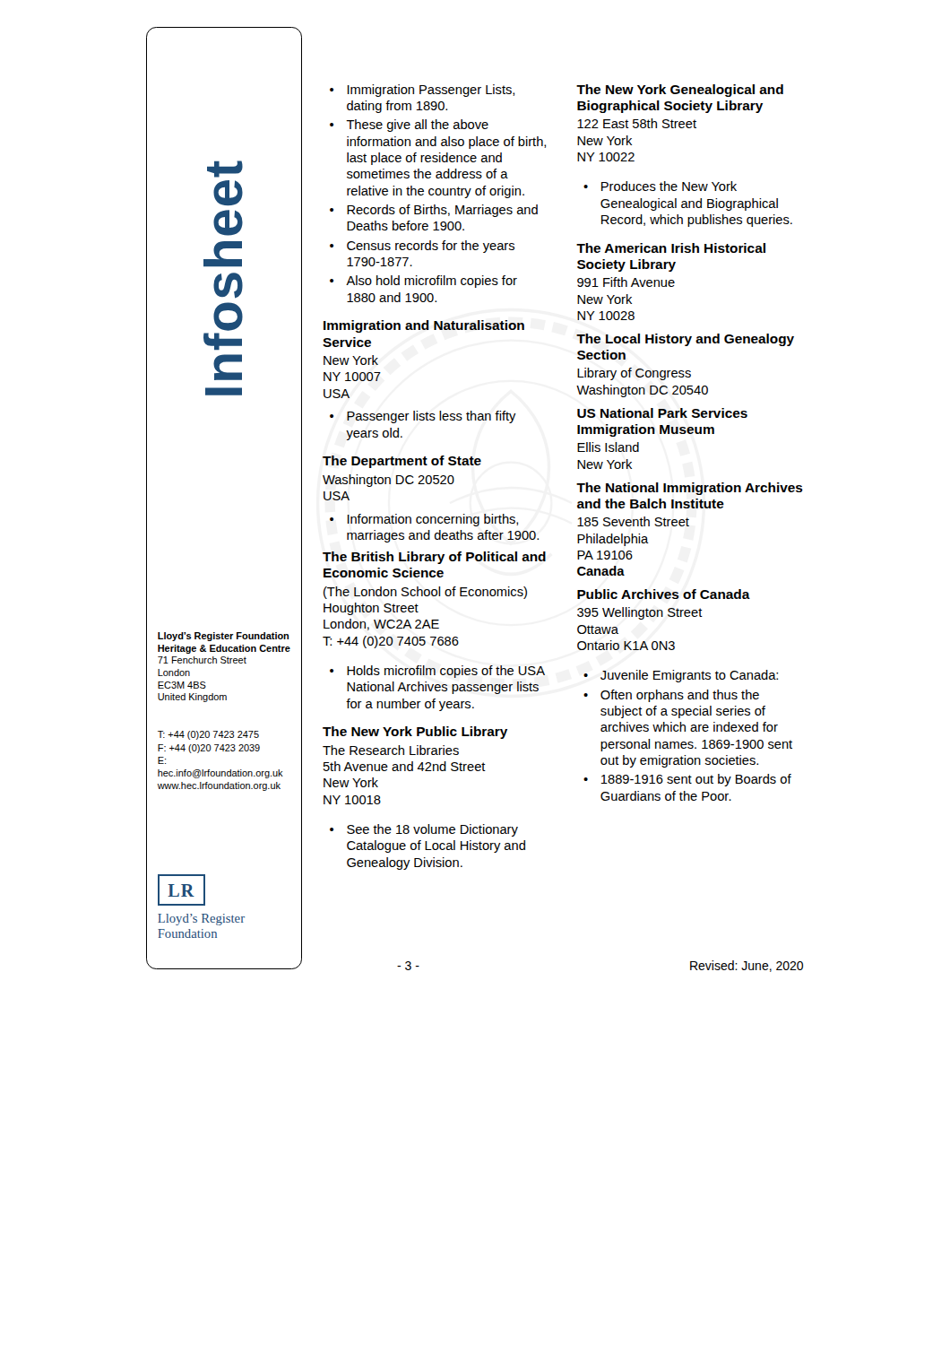Infosheet
Lloyd’s Register Foundation
Heritage & Education Centre
71 Fenchurch Street
London
EC3M 4BS
United Kingdom
T: +44 (0)20 7423 2475
F: +44 (0)20 7423 2039
E: hec.info@lrfoundation.org.uk
www.hec.lrfoundation.org.uk
LR
Lloyd’s Register
Foundation
Immigration Passenger Lists, dating from 1890.
These give all the above information and also place of birth, last place of residence and sometimes the address of a relative in the country of origin.
Records of Births, Marriages and Deaths before 1900.
Census records for the years 1790-1877.
Also hold microfilm copies for 1880 and 1900.
Immigration and Naturalisation Service
New York
NY 10007
USA
Passenger lists less than fifty years old.
The Department of State
Washington DC 20520
USA
Information concerning births, marriages and deaths after 1900.
The British Library of Political and Economic Science
(The London School of Economics)
Houghton Street
London, WC2A 2AE
T: +44 (0)20 7405 7686
Holds microfilm copies of the USA National Archives passenger lists for a number of years.
The New York Public Library
The Research Libraries
5th Avenue and 42nd Street
New York
NY 10018
See the 18 volume Dictionary Catalogue of Local History and Genealogy Division.
The New York Genealogical and Biographical Society Library
122 East 58th Street
New York
NY 10022
Produces the New York Genealogical and Biographical Record, which publishes queries.
The American Irish Historical Society Library
991 Fifth Avenue
New York
NY 10028
The Local History and Genealogy Section
Library of Congress
Washington DC 20540
US National Park Services Immigration Museum
Ellis Island
New York
The National Immigration Archives and the Balch Institute
185 Seventh Street
Philadelphia
PA 19106
Canada
Public Archives of Canada
395 Wellington Street
Ottawa
Ontario K1A 0N3
Juvenile Emigrants to Canada:
Often orphans and thus the subject of a special series of archives which are indexed for personal names. 1869-1900 sent out by emigration societies.
1889-1916 sent out by Boards of Guardians of the Poor.
- 3 -
Revised: June, 2020